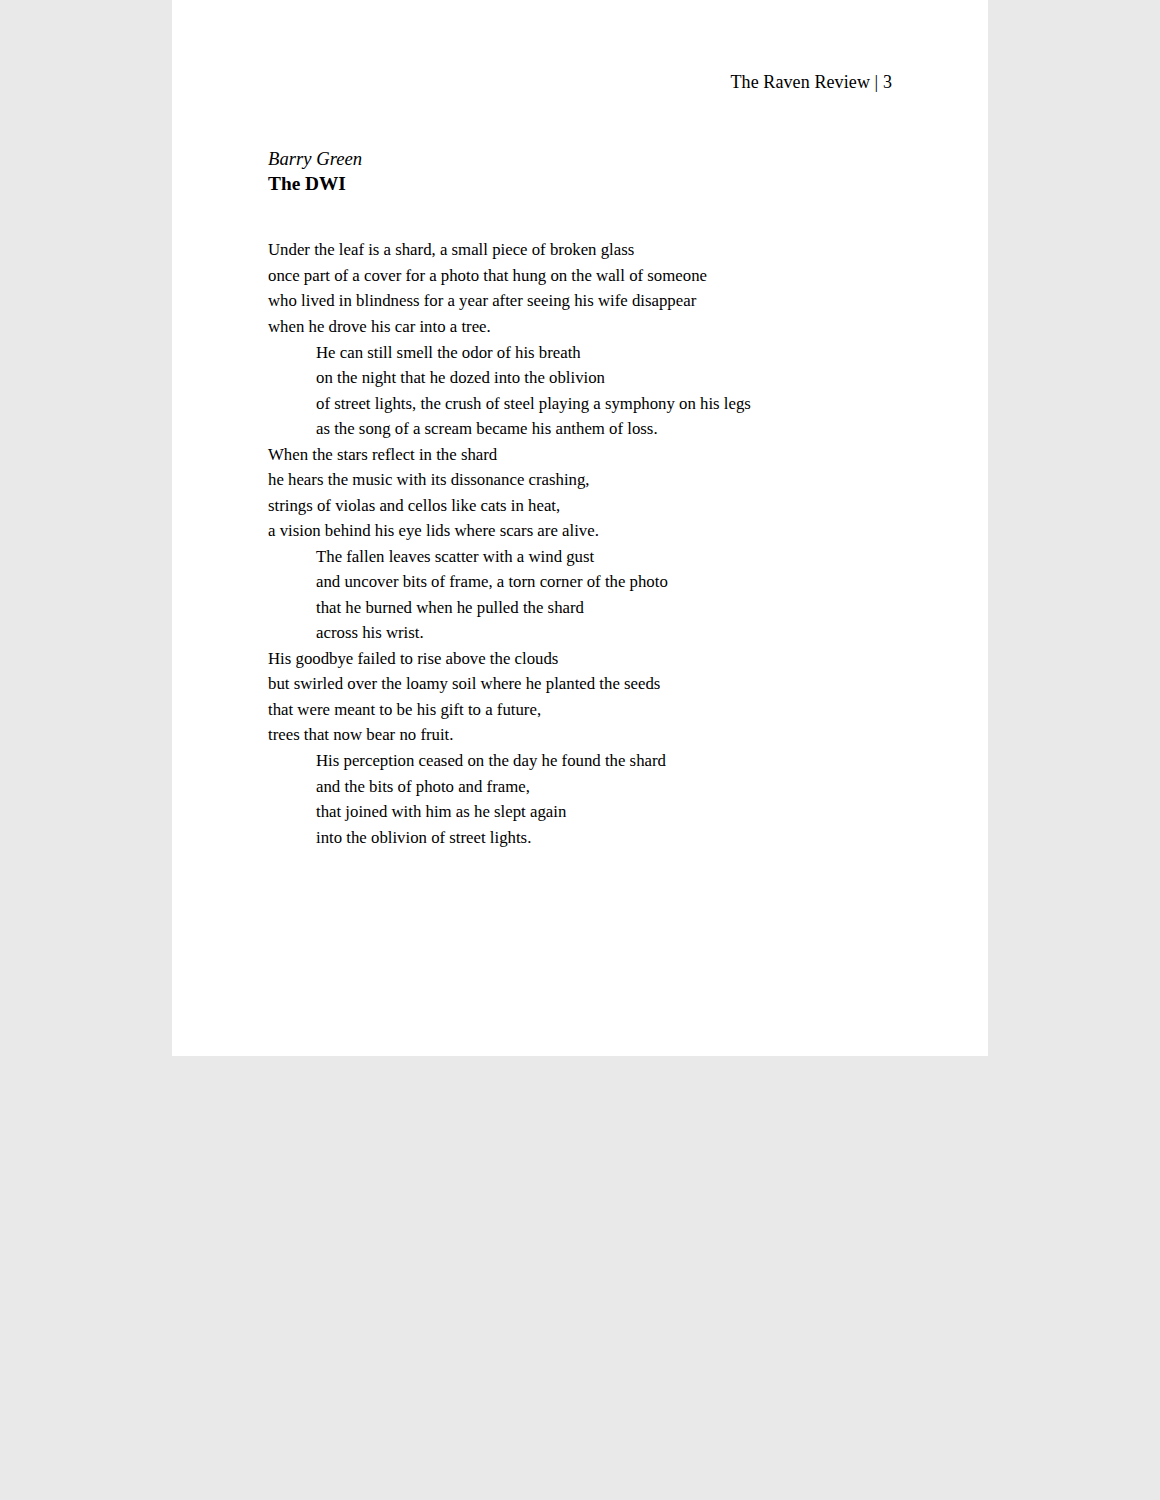The Raven Review | 3
Barry Green
The DWI
Under the leaf is a shard, a small piece of broken glass once part of a cover for a photo that hung on the wall of someone who lived in blindness for a year after seeing his wife disappear when he drove his car into a tree. He can still smell the odor of his breath on the night that he dozed into the oblivion of street lights, the crush of steel playing a symphony on his legs as the song of a scream became his anthem of loss. When the stars reflect in the shard he hears the music with its dissonance crashing, strings of violas and cellos like cats in heat, a vision behind his eye lids where scars are alive. The fallen leaves scatter with a wind gust and uncover bits of frame, a torn corner of the photo that he burned when he pulled the shard across his wrist. His goodbye failed to rise above the clouds but swirled over the loamy soil where he planted the seeds that were meant to be his gift to a future, trees that now bear no fruit. His perception ceased on the day he found the shard and the bits of photo and frame, that joined with him as he slept again into the oblivion of street lights.